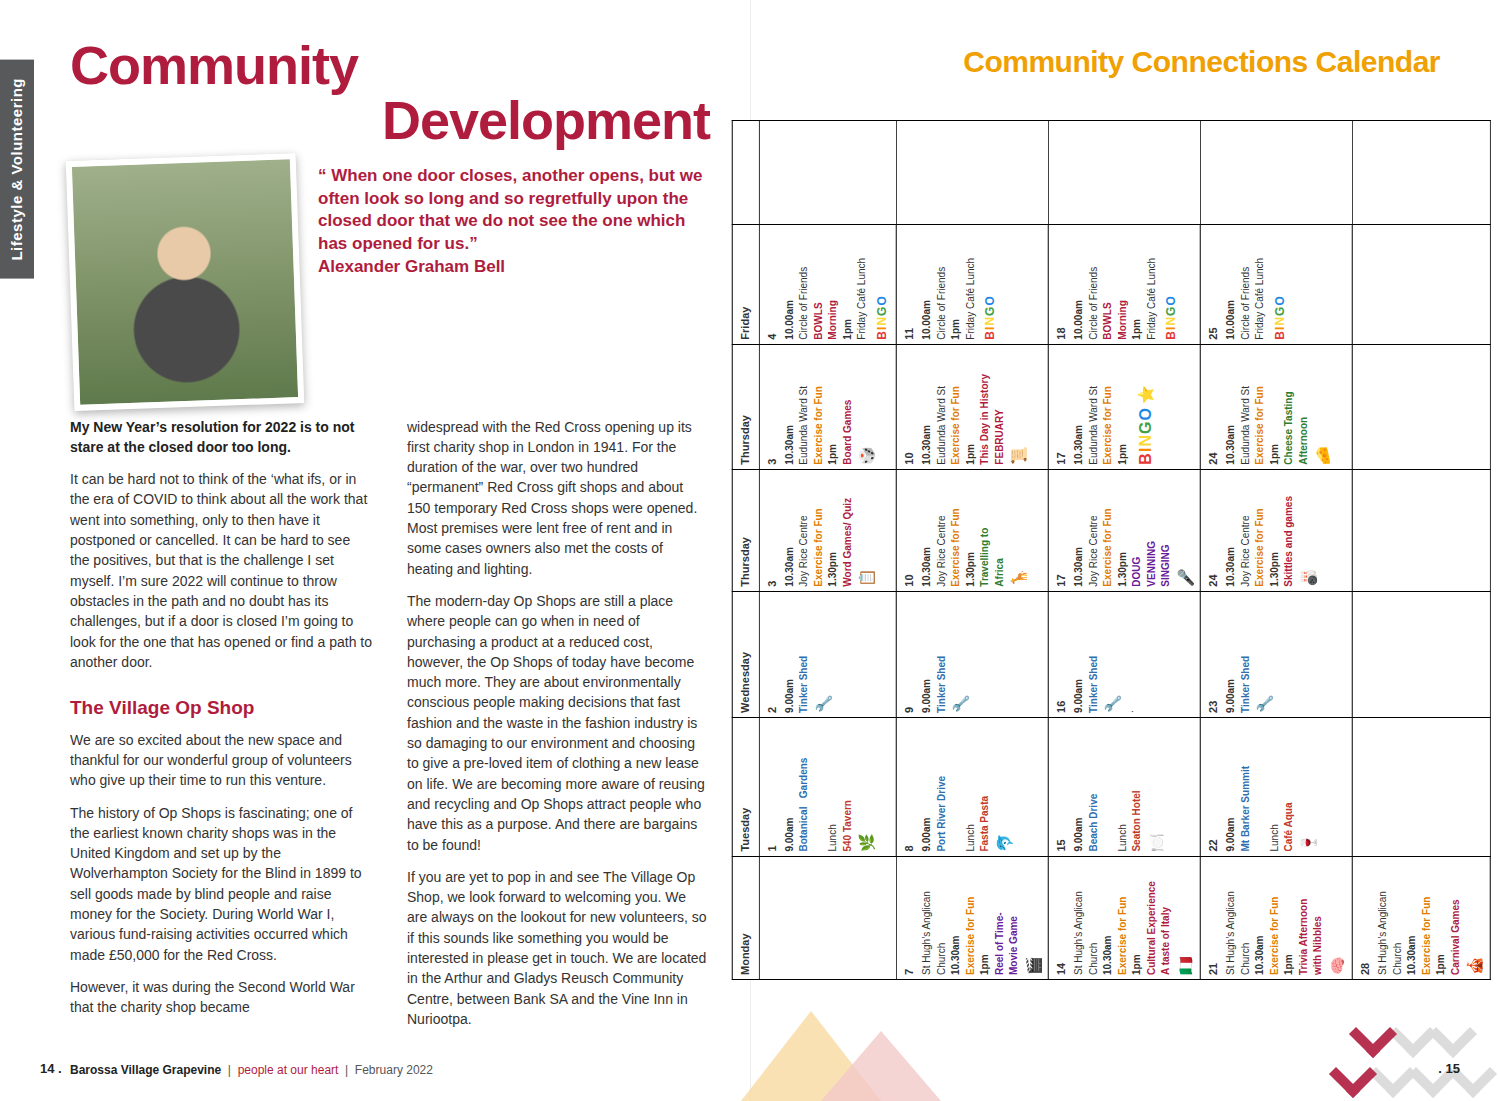Lifestyle & Volunteering
CommunityDevelopment
“ When one door closes, another opens, but we often look so long and so regretfully upon the closed door that we do not see the one which has opened for us.” Alexander Graham Bell
My New Year’s resolution for 2022 is to not stare at the closed door too long.
It can be hard not to think of the ‘what ifs, or in the era of COVID to think about all the work that went into something, only to then have it postponed or cancelled. It can be hard to see the positives, but that is the challenge I set myself. I’m sure 2022 will continue to throw obstacles in the path and no doubt has its challenges, but if a door is closed I’m going to look for the one that has opened or find a path to another door.
The Village Op Shop
We are so excited about the new space and thankful for our wonderful group of volunteers who give up their time to run this venture.
The history of Op Shops is fascinating; one of the earliest known charity shops was in the United Kingdom and set up by the Wolverhampton Society for the Blind in 1899 to sell goods made by blind people and raise money for the Society. During World War I, various fund-raising activities occurred which made £50,000 for the Red Cross.
However, it was during the Second World War that the charity shop became
widespread with the Red Cross opening up its first charity shop in London in 1941. For the duration of the war, over two hundred “permanent” Red Cross gift shops and about 150 temporary Red Cross shops were opened. Most premises were lent free of rent and in some cases owners also met the costs of heating and lighting.
The modern-day Op Shops are still a place where people can go when in need of purchasing a product at a reduced cost, however, the Op Shops of today have become much more. They are about environmentally conscious people making decisions that fast fashion and the waste in the fashion industry is so damaging to our environment and choosing to give a pre-loved item of clothing a new lease on life. We are becoming more aware of reusing and recycling and Op Shops attract people who have this as a purpose. And there are bargains to be found!
If you are yet to pop in and see The Village Op Shop, we look forward to welcoming you. We are always on the lookout for new volunteers, so if this sounds like something you would be interested in please get in touch. We are located in the Arthur and Gladys Reusch Community Centre, between Bank SA and the Vine Inn in Nuriootpa.
14 .
Barossa Village Grapevine | people at our heart | February 2022
Community Connections Calendar
| Monday | Tuesday | Wednesday | Thursday | Thursday | Friday | |
| --- | --- | --- | --- | --- | --- | --- |
| | 1 9.00am Botanical Gardens Lunch 540 Tavern 🌿 | 2 9.00am Tinker Shed 🔧 | 3 10.30am Joy Rice Centre Exercise for Fun 1.30pm Word Games/ Quiz 📋 | 3 10.30am Eudunda Ward St Exercise for Fun 1pm Board Games 🎲 | 4 10.00am Circle of Friends BOWLS Morning 1pm Friday Café Lunch B I N G O | |
| 7 St Hugh’s Anglican Church 10.30am Exercise for Fun 1pm Reel of Time- Movie Game 🎬 | 8 9.00am Port River Drive Lunch Fasta Pasta 🐬 | 9 9.00am Tinker Shed 🔧 | 10 10.30am Joy Rice Centre Exercise for Fun 1.30pm Travelling to Africa 🦒 | 10 10.30am Eudunda Ward St Exercise for Fun 1pm This Day in History FEBRUARY 📜 | 11 10.00am Circle of Friends 1pm Friday Café Lunch B I N G O | |
| 14 St Hugh’s Anglican Church 10.30am Exercise for Fun 1pm Cultural Experience A taste of Italy 🇮🇹 | 15 9.00am Beach Drive Lunch Seaton Hotel 🍽️ | 16 9.00am Tinker Shed 🔧 . | 17 10.30am Joy Rice Centre Exercise for Fun 1.30pm DOUG VENNING SINGING 🎤 | 17 10.30am Eudunda Ward St Exercise for Fun 1pm B I N G O ⭐ | 18 10.00am Circle of Friends BOWLS Morning 1pm Friday Café Lunch B I N G O | |
| 21 St Hugh’s Anglican Church 10.30am Exercise for Fun 1pm Trivia Afternoon with Nibbles 🧠 | 22 9.00am Mt Barker Summit Lunch Café Aqua 🍷 | 23 9.00am Tinker Shed 🔧 | 24 10.30am Joy Rice Centre Exercise for Fun 1.30pm Skittles and games 🎳 | 24 10.30am Eudunda Ward St Exercise for Fun 1pm Cheese Tasting Afternoon 🧀 | 25 10.00am Circle of Friends Friday Café Lunch B I N G O | |
| 28 St Hugh’s Anglican Church 10.30am Exercise for Fun 1pm Carnival Games 🎪 | | | | | | |
. 15